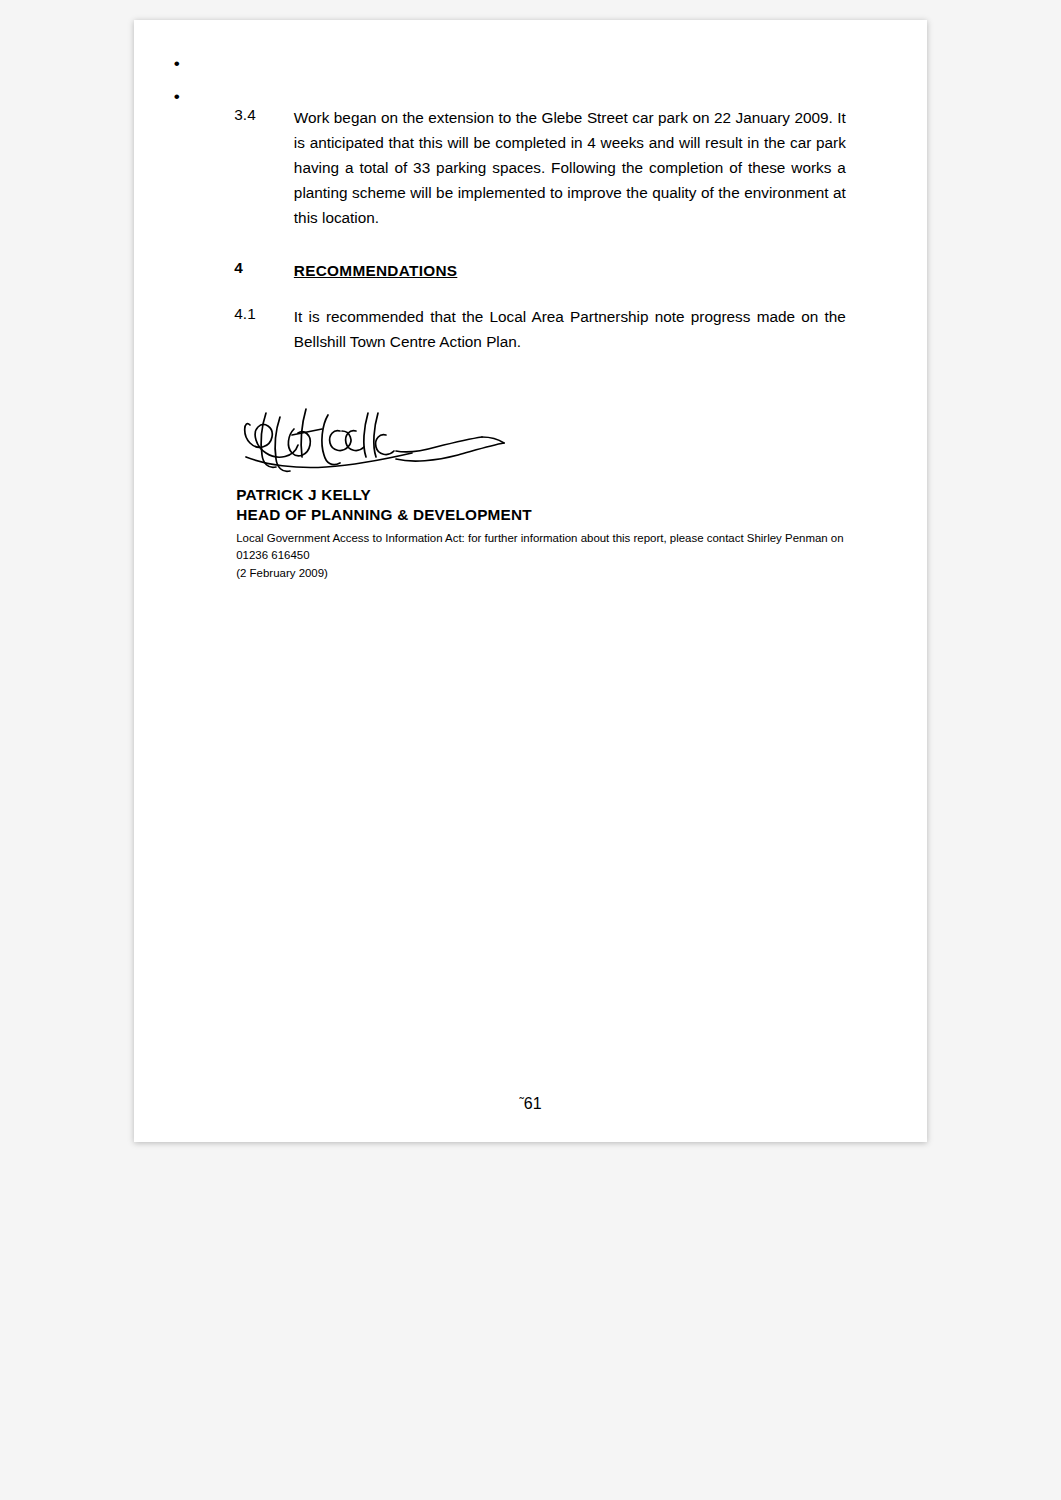•
•
3.4
Work began on the extension to the Glebe Street car park on 22 January 2009. It is anticipated that this will be completed in 4 weeks and will result in the car park having a total of 33 parking spaces. Following the completion of these works a planting scheme will be implemented to improve the quality of the environment at this location.
4
RECOMMENDATIONS
4.1
It is recommended that the Local Area Partnership note progress made on the Bellshill Town Centre Action Plan.
PATRICK J KELLY
HEAD OF PLANNING & DEVELOPMENT
Local Government Access to Information Act: for further information about this report, please contact Shirley Penman on 01236 616450 (2 February 2009)
˜61